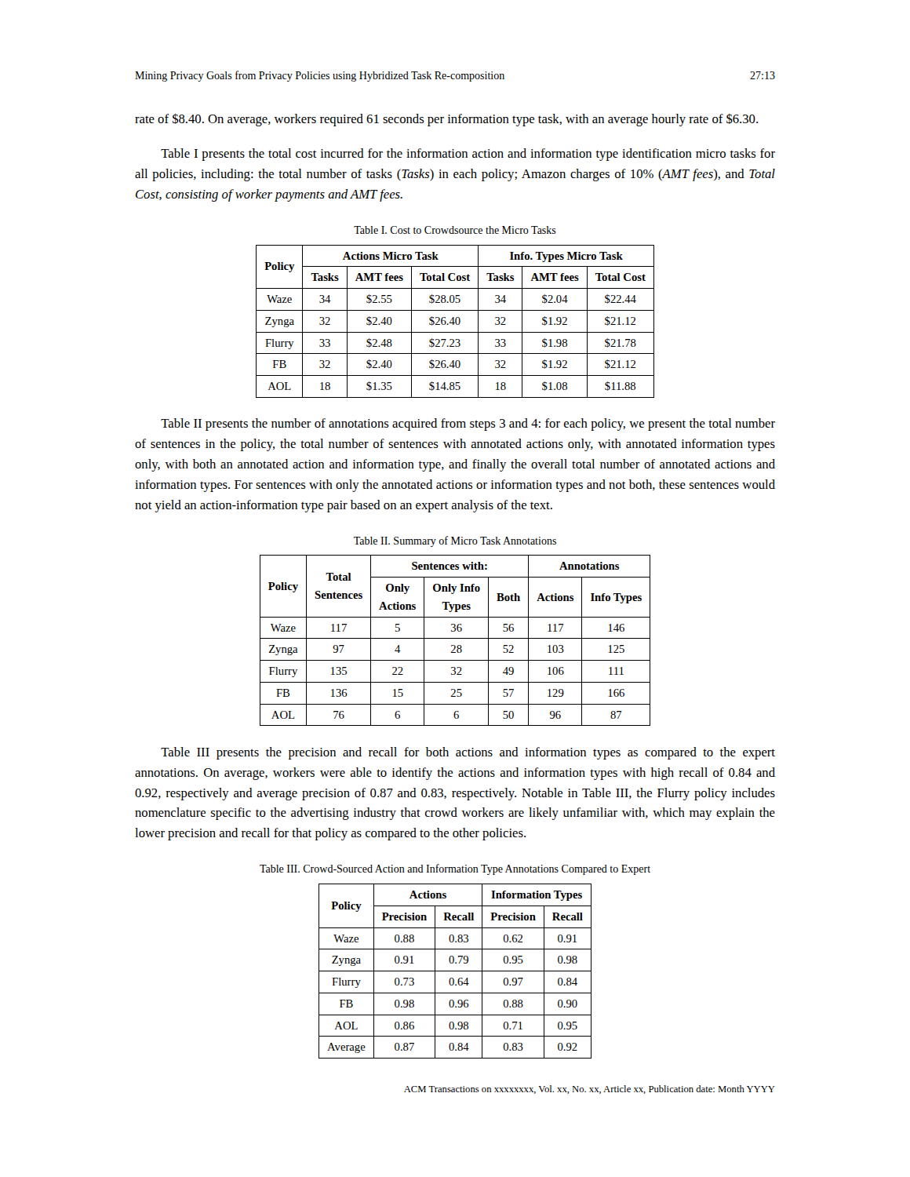Mining Privacy Goals from Privacy Policies using Hybridized Task Re-composition 27:13
rate of $8.40. On average, workers required 61 seconds per information type task, with an average hourly rate of $6.30.
Table I presents the total cost incurred for the information action and information type identification micro tasks for all policies, including: the total number of tasks (Tasks) in each policy; Amazon charges of 10% (AMT fees), and Total Cost, consisting of worker payments and AMT fees.
Table I. Cost to Crowdsource the Micro Tasks
| Policy | Actions Micro Task | Info. Types Micro Task |
| --- | --- | --- |
| Tasks | AMT fees | Total Cost | Tasks | AMT fees | Total Cost |
| Waze | 34 | $2.55 | $28.05 | 34 | $2.04 | $22.44 |
| Zynga | 32 | $2.40 | $26.40 | 32 | $1.92 | $21.12 |
| Flurry | 33 | $2.48 | $27.23 | 33 | $1.98 | $21.78 |
| FB | 32 | $2.40 | $26.40 | 32 | $1.92 | $21.12 |
| AOL | 18 | $1.35 | $14.85 | 18 | $1.08 | $11.88 |
Table II presents the number of annotations acquired from steps 3 and 4: for each policy, we present the total number of sentences in the policy, the total number of sentences with annotated actions only, with annotated information types only, with both an annotated action and information type, and finally the overall total number of annotated actions and information types. For sentences with only the annotated actions or information types and not both, these sentences would not yield an action-information type pair based on an expert analysis of the text.
Table II. Summary of Micro Task Annotations
| Policy | Total Sentences | Sentences with: | Annotations |
| --- | --- | --- | --- |
| Only Actions | Only Info Types | Both | Actions | Info Types |
| Waze | 117 | 5 | 36 | 56 | 117 | 146 |
| Zynga | 97 | 4 | 28 | 52 | 103 | 125 |
| Flurry | 135 | 22 | 32 | 49 | 106 | 111 |
| FB | 136 | 15 | 25 | 57 | 129 | 166 |
| AOL | 76 | 6 | 6 | 50 | 96 | 87 |
Table III presents the precision and recall for both actions and information types as compared to the expert annotations. On average, workers were able to identify the actions and information types with high recall of 0.84 and 0.92, respectively and average precision of 0.87 and 0.83, respectively. Notable in Table III, the Flurry policy includes nomenclature specific to the advertising industry that crowd workers are likely unfamiliar with, which may explain the lower precision and recall for that policy as compared to the other policies.
Table III. Crowd-Sourced Action and Information Type Annotations Compared to Expert
| Policy | Actions | Information Types |
| --- | --- | --- |
| Precision | Recall | Precision | Recall |
| Waze | 0.88 | 0.83 | 0.62 | 0.91 |
| Zynga | 0.91 | 0.79 | 0.95 | 0.98 |
| Flurry | 0.73 | 0.64 | 0.97 | 0.84 |
| FB | 0.98 | 0.96 | 0.88 | 0.90 |
| AOL | 0.86 | 0.98 | 0.71 | 0.95 |
| Average | 0.87 | 0.84 | 0.83 | 0.92 |
ACM Transactions on xxxxxxxx, Vol. xx, No. xx, Article xx, Publication date: Month YYYY